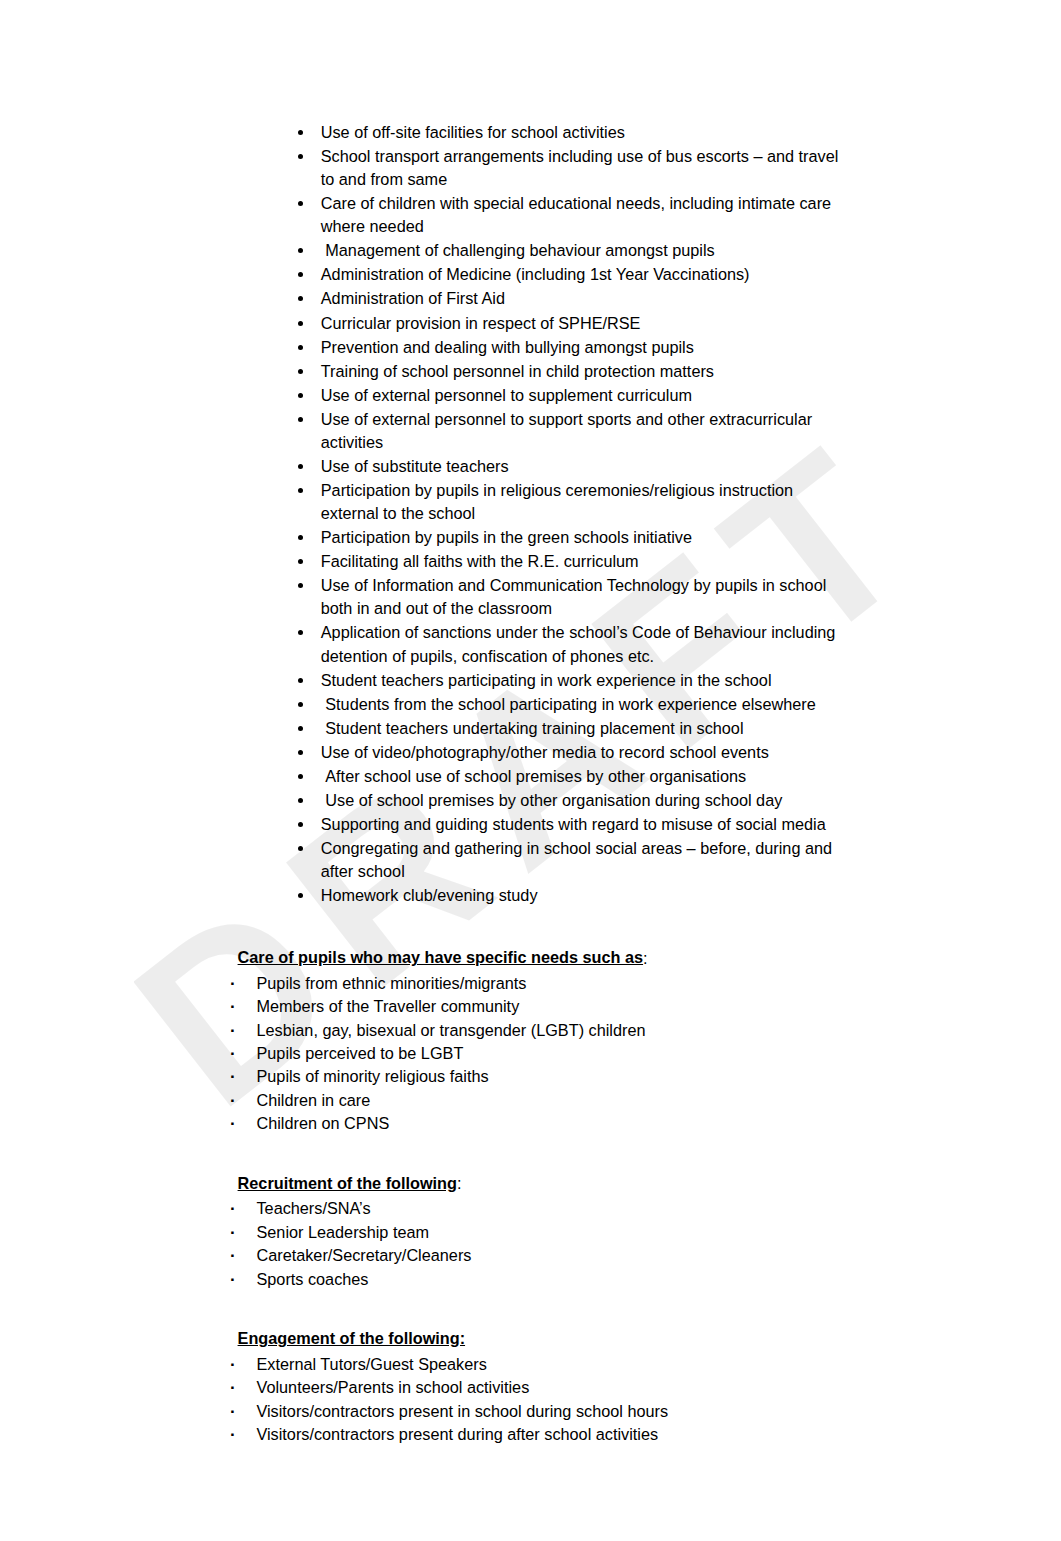DRAFT
Use of off-site facilities for school activities
School transport arrangements including use of bus escorts – and travel to and from same
Care of children with special educational needs, including intimate care where needed
Management of challenging behaviour amongst pupils
Administration of Medicine (including 1st Year Vaccinations)
Administration of First Aid
Curricular provision in respect of SPHE/RSE
Prevention and dealing with bullying amongst pupils
Training of school personnel in child protection matters
Use of external personnel to supplement curriculum
Use of external personnel to support sports and other extracurricular activities
Use of substitute teachers
Participation by pupils in religious ceremonies/religious instruction external to the school
Participation by pupils in the green schools initiative
Facilitating all faiths with the R.E. curriculum
Use of Information and Communication Technology by pupils in school both in and out of the classroom
Application of sanctions under the school’s Code of Behaviour including detention of pupils, confiscation of phones etc.
Student teachers participating in work experience in the school
Students from the school participating in work experience elsewhere
Student teachers undertaking training placement in school
Use of video/photography/other media to record school events
After school use of school premises by other organisations
Use of school premises by other organisation during school day
Supporting and guiding students with regard to misuse of social media
Congregating and gathering in school social areas – before, during and after school
Homework club/evening study
Care of pupils who may have specific needs such as
:
Pupils from ethnic minorities/migrants
Members of the Traveller community
Lesbian, gay, bisexual or transgender (LGBT) children
Pupils perceived to be LGBT
Pupils of minority religious faiths
Children in care
Children on CPNS
Recruitment of the following
:
Teachers/SNA’s
Senior Leadership team
Caretaker/Secretary/Cleaners
Sports coaches
Engagement of the following:
External Tutors/Guest Speakers
Volunteers/Parents in school activities
Visitors/contractors present in school during school hours
Visitors/contractors present during after school activities